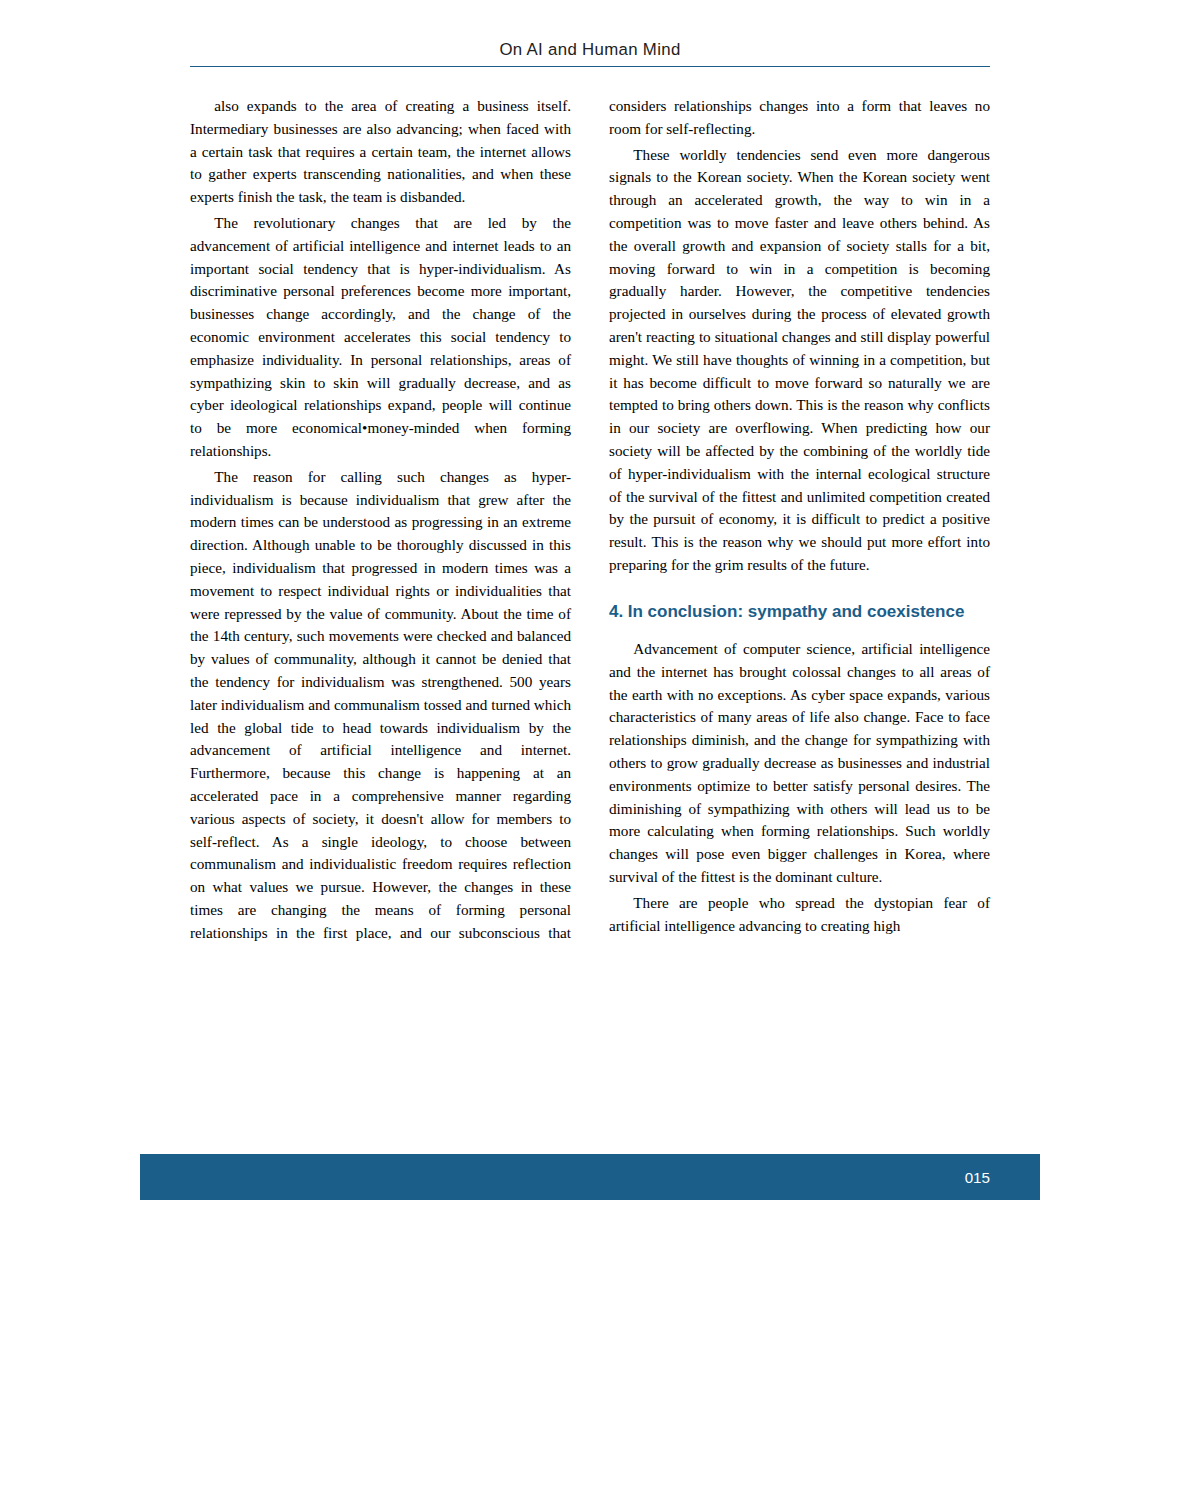On AI and Human Mind
also expands to the area of creating a business itself. Intermediary businesses are also advancing; when faced with a certain task that requires a certain team, the internet allows to gather experts transcending nationalities, and when these experts finish the task, the team is disbanded.
The revolutionary changes that are led by the advancement of artificial intelligence and internet leads to an important social tendency that is hyper-individualism. As discriminative personal preferences become more important, businesses change accordingly, and the change of the economic environment accelerates this social tendency to emphasize individuality. In personal relationships, areas of sympathizing skin to skin will gradually decrease, and as cyber ideological relationships expand, people will continue to be more economical•money-minded when forming relationships.
The reason for calling such changes as hyper-individualism is because individualism that grew after the modern times can be understood as progressing in an extreme direction. Although unable to be thoroughly discussed in this piece, individualism that progressed in modern times was a movement to respect individual rights or individualities that were repressed by the value of community. About the time of the 14th century, such movements were checked and balanced by values of communality, although it cannot be denied that the tendency for individualism was strengthened. 500 years later individualism and communalism tossed and turned which led the global tide to head towards individualism by the advancement of artificial intelligence and internet. Furthermore, because this change is happening at an accelerated pace in a comprehensive manner regarding various aspects of society, it doesn't allow for members to self-reflect. As a single ideology, to choose between communalism and individualistic freedom requires reflection on what values we pursue. However, the changes in these times are changing the means of forming personal relationships in the first place, and our subconscious that considers relationships changes into a form that leaves no room for self-reflecting.
These worldly tendencies send even more dangerous signals to the Korean society. When the Korean society went through an accelerated growth, the way to win in a competition was to move faster and leave others behind. As the overall growth and expansion of society stalls for a bit, moving forward to win in a competition is becoming gradually harder. However, the competitive tendencies projected in ourselves during the process of elevated growth aren't reacting to situational changes and still display powerful might. We still have thoughts of winning in a competition, but it has become difficult to move forward so naturally we are tempted to bring others down. This is the reason why conflicts in our society are overflowing. When predicting how our society will be affected by the combining of the worldly tide of hyper-individualism with the internal ecological structure of the survival of the fittest and unlimited competition created by the pursuit of economy, it is difficult to predict a positive result. This is the reason why we should put more effort into preparing for the grim results of the future.
4. In conclusion: sympathy and coexistence
Advancement of computer science, artificial intelligence and the internet has brought colossal changes to all areas of the earth with no exceptions. As cyber space expands, various characteristics of many areas of life also change. Face to face relationships diminish, and the change for sympathizing with others to grow gradually decrease as businesses and industrial environments optimize to better satisfy personal desires. The diminishing of sympathizing with others will lead us to be more calculating when forming relationships. Such worldly changes will pose even bigger challenges in Korea, where survival of the fittest is the dominant culture.
There are people who spread the dystopian fear of artificial intelligence advancing to creating high
015